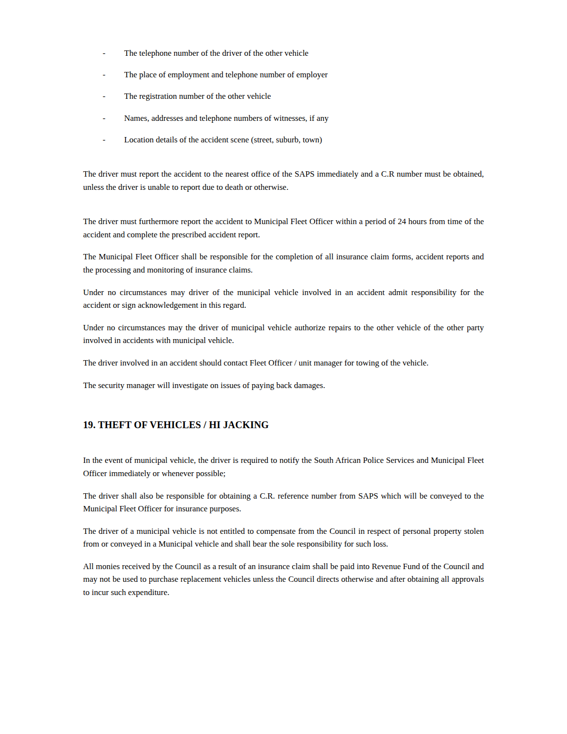The telephone number of the driver of the other vehicle
The place of employment and telephone number of employer
The registration number of the other vehicle
Names, addresses and telephone numbers of witnesses, if any
Location details of the accident scene (street, suburb, town)
The driver must report the accident to the nearest office of the SAPS immediately and a C.R number must be obtained, unless the driver is unable to report due to death or otherwise.
The driver must furthermore report the accident to Municipal Fleet Officer within a period of 24 hours from time of the accident and complete the prescribed accident report.
The Municipal Fleet Officer shall be responsible for the completion of all insurance claim forms, accident reports and the processing and monitoring of insurance claims.
Under no circumstances may driver of the municipal vehicle involved in an accident admit responsibility for the accident or sign acknowledgement in this regard.
Under no circumstances may the driver of municipal vehicle authorize repairs to the other vehicle of the other party involved in accidents with municipal vehicle.
The driver involved in an accident should contact Fleet Officer / unit manager for towing of the vehicle.
The security manager will investigate on issues of paying back damages.
19. THEFT OF VEHICLES / HI JACKING
In the event of municipal vehicle, the driver is required to notify the South African Police Services and Municipal Fleet Officer immediately or whenever possible;
The driver shall also be responsible for obtaining a C.R. reference number from SAPS which will be conveyed to the Municipal Fleet Officer for insurance purposes.
The driver of a municipal vehicle is not entitled to compensate from the Council in respect of personal property stolen from or conveyed in a Municipal vehicle and shall bear the sole responsibility for such loss.
All monies received by the Council as a result of an insurance claim shall be paid into Revenue Fund of the Council and may not be used to purchase replacement vehicles unless the Council directs otherwise and after obtaining all approvals to incur such expenditure.